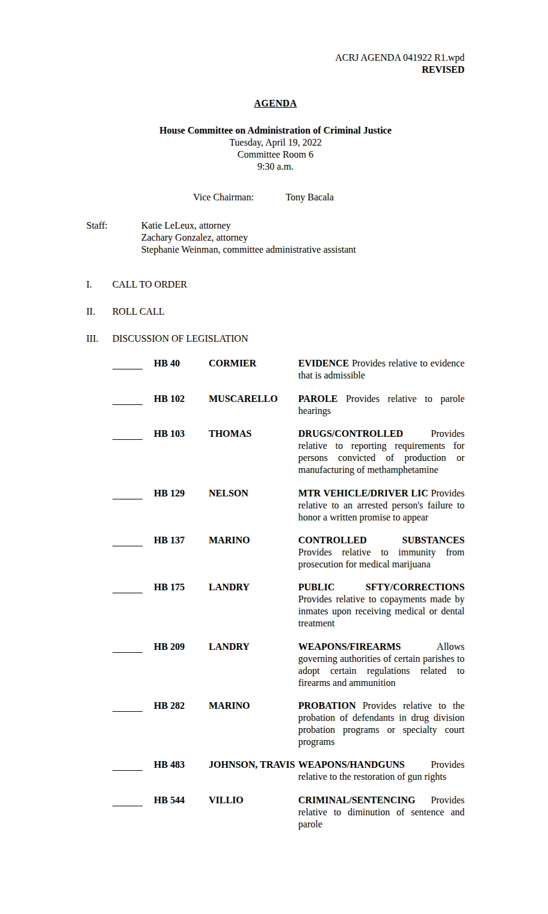ACRJ AGENDA 041922 R1.wpd
REVISED
AGENDA
House Committee on Administration of Criminal Justice Tuesday, April 19, 2022 Committee Room 6 9:30 a.m.
Vice Chairman: Tony Bacala
Staff:
Katie LeLeux, attorney
Zachary Gonzalez, attorney
Stephanie Weinman, committee administrative assistant
I. Call to Order
II. Roll Call
III. Discussion of Legislation
| | HB 40 | CORMIER | EVIDENCE Provides relative to evidence that is admissible |
| | HB 102 | MUSCARELLO | PAROLE Provides relative to parole hearings |
| | HB 103 | THOMAS | DRUGS/CONTROLLED Provides relative to reporting requirements for persons convicted of production or manufacturing of methamphetamine |
| | HB 129 | NELSON | MTR VEHICLE/DRIVER LIC Provides relative to an arrested person's failure to honor a written promise to appear |
| | HB 137 | MARINO | CONTROLLED SUBSTANCES Provides relative to immunity from prosecution for medical marijuana |
| | HB 175 | LANDRY | PUBLIC SFTY/CORRECTIONS Provides relative to copayments made by inmates upon receiving medical or dental treatment |
| | HB 209 | LANDRY | WEAPONS/FIREARMS Allows governing authorities of certain parishes to adopt certain regulations related to firearms and ammunition |
| | HB 282 | MARINO | PROBATION Provides relative to the probation of defendants in drug division probation programs or specialty court programs |
| | HB 483 | JOHNSON, TRAVIS | WEAPONS/HANDGUNS Provides relative to the restoration of gun rights |
| | HB 544 | VILLIO | CRIMINAL/SENTENCING Provides relative to diminution of sentence and parole |